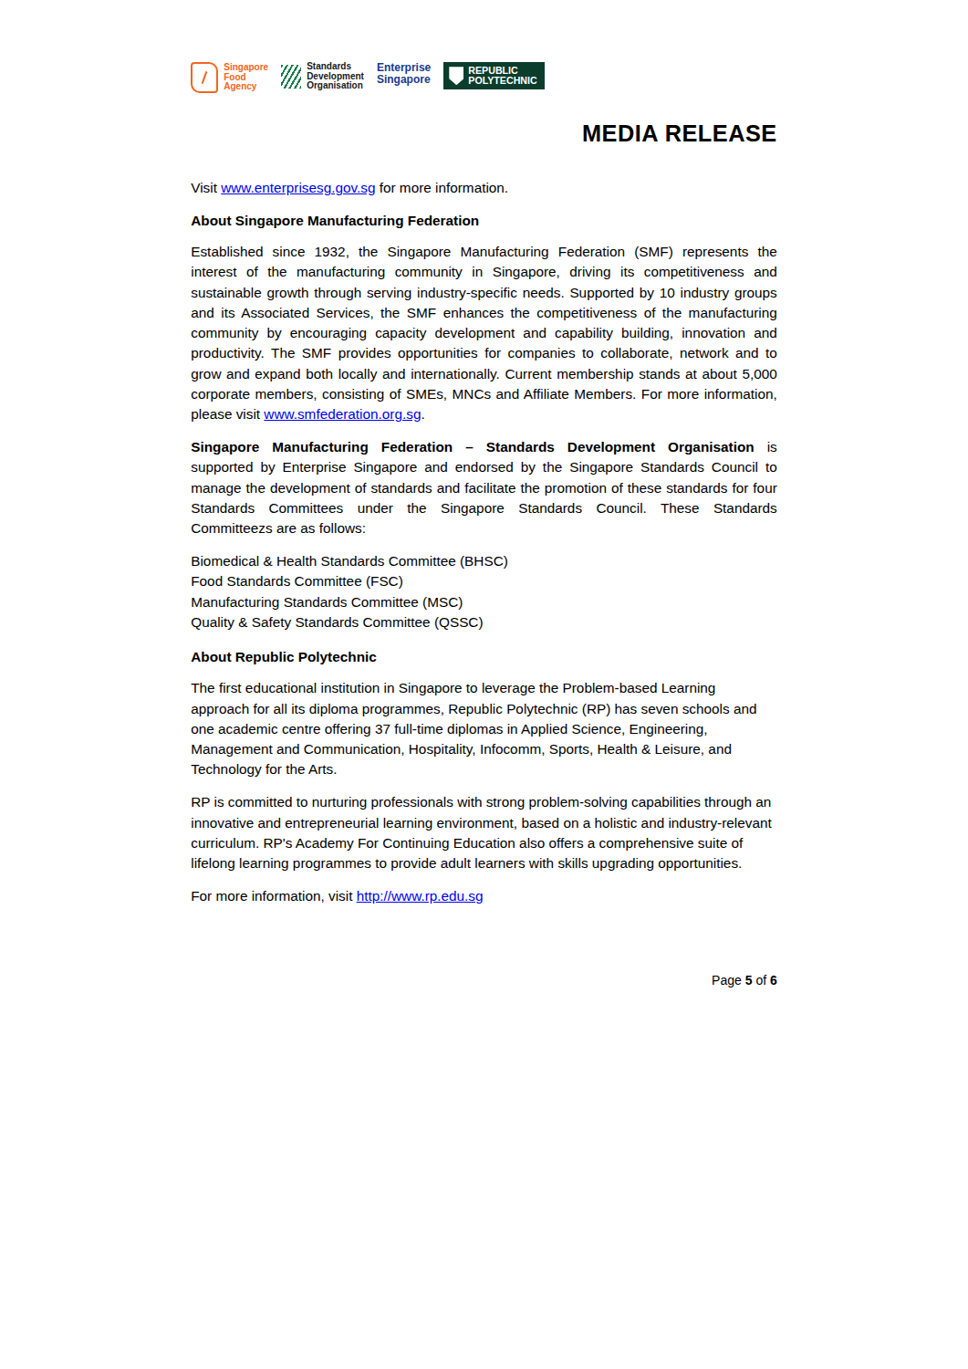Singapore
Food
Agency
Standards
Development
Organisation
Enterprise
Singapore
REPUBLIC
POLYTECHNIC
MEDIA RELEASE
Visit www.enterprisesg.gov.sg for more information.
About Singapore Manufacturing Federation
Established since 1932, the Singapore Manufacturing Federation (SMF) represents the interest of the manufacturing community in Singapore, driving its competitiveness and sustainable growth through serving industry-specific needs. Supported by 10 industry groups and its Associated Services, the SMF enhances the competitiveness of the manufacturing community by encouraging capacity development and capability building, innovation and productivity. The SMF provides opportunities for companies to collaborate, network and to grow and expand both locally and internationally. Current membership stands at about 5,000 corporate members, consisting of SMEs, MNCs and Affiliate Members. For more information, please visit www.smfederation.org.sg.
Singapore Manufacturing Federation – Standards Development Organisation is supported by Enterprise Singapore and endorsed by the Singapore Standards Council to manage the development of standards and facilitate the promotion of these standards for four Standards Committees under the Singapore Standards Council. These Standards Committeezs are as follows:
Biomedical & Health Standards Committee (BHSC)
Food Standards Committee (FSC)
Manufacturing Standards Committee (MSC)
Quality & Safety Standards Committee (QSSC)
About Republic Polytechnic
The first educational institution in Singapore to leverage the Problem-based Learning approach for all its diploma programmes, Republic Polytechnic (RP) has seven schools and one academic centre offering 37 full-time diplomas in Applied Science, Engineering, Management and Communication, Hospitality, Infocomm, Sports, Health & Leisure, and Technology for the Arts.
RP is committed to nurturing professionals with strong problem-solving capabilities through an innovative and entrepreneurial learning environment, based on a holistic and industry-relevant curriculum. RP's Academy For Continuing Education also offers a comprehensive suite of lifelong learning programmes to provide adult learners with skills upgrading opportunities.
For more information, visit http://www.rp.edu.sg
Page 5 of 6